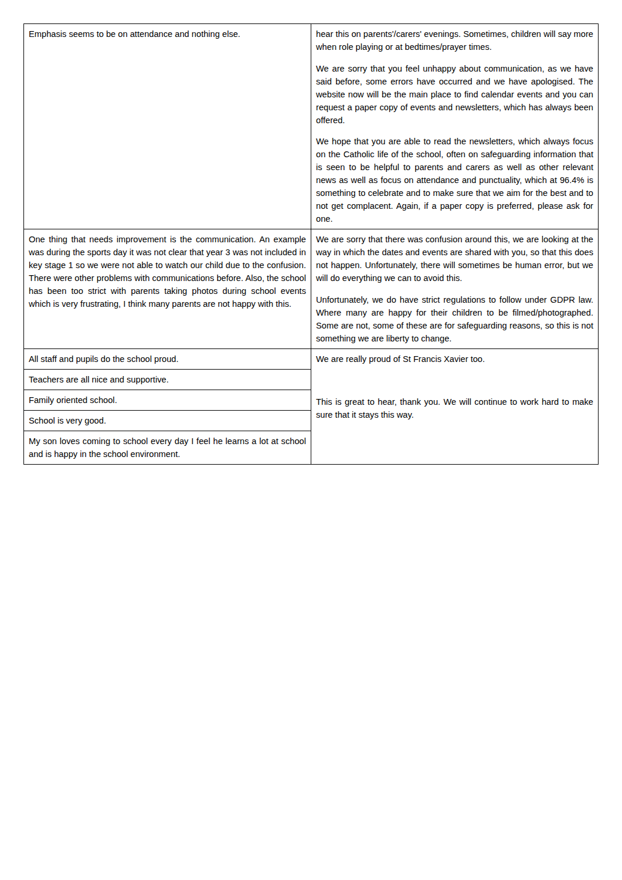| Emphasis seems to be on attendance and nothing else. | hear this on parents'/carers' evenings. Sometimes, children will say more when role playing or at bedtimes/prayer times. We are sorry that you feel unhappy about communication, as we have said before, some errors have occurred and we have apologised. The website now will be the main place to find calendar events and you can request a paper copy of events and newsletters, which has always been offered. We hope that you are able to read the newsletters, which always focus on the Catholic life of the school, often on safeguarding information that is seen to be helpful to parents and carers as well as other relevant news as well as focus on attendance and punctuality, which at 96.4% is something to celebrate and to make sure that we aim for the best and to not get complacent. Again, if a paper copy is preferred, please ask for one. |
| One thing that needs improvement is the communication. An example was during the sports day it was not clear that year 3 was not included in key stage 1 so we were not able to watch our child due to the confusion. There were other problems with communications before. Also, the school has been too strict with parents taking photos during school events which is very frustrating, I think many parents are not happy with this. | We are sorry that there was confusion around this, we are looking at the way in which the dates and events are shared with you, so that this does not happen. Unfortunately, there will sometimes be human error, but we will do everything we can to avoid this. Unfortunately, we do have strict regulations to follow under GDPR law. Where many are happy for their children to be filmed/photographed. Some are not, some of these are for safeguarding reasons, so this is not something we are liberty to change. |
| All staff and pupils do the school proud. | We are really proud of St Francis Xavier too. This is great to hear, thank you. We will continue to work hard to make sure that it stays this way. |
| Teachers are all nice and supportive. |
| Family oriented school. |
| School is very good. |
| My son loves coming to school every day I feel he learns a lot at school and is happy in the school environment. |